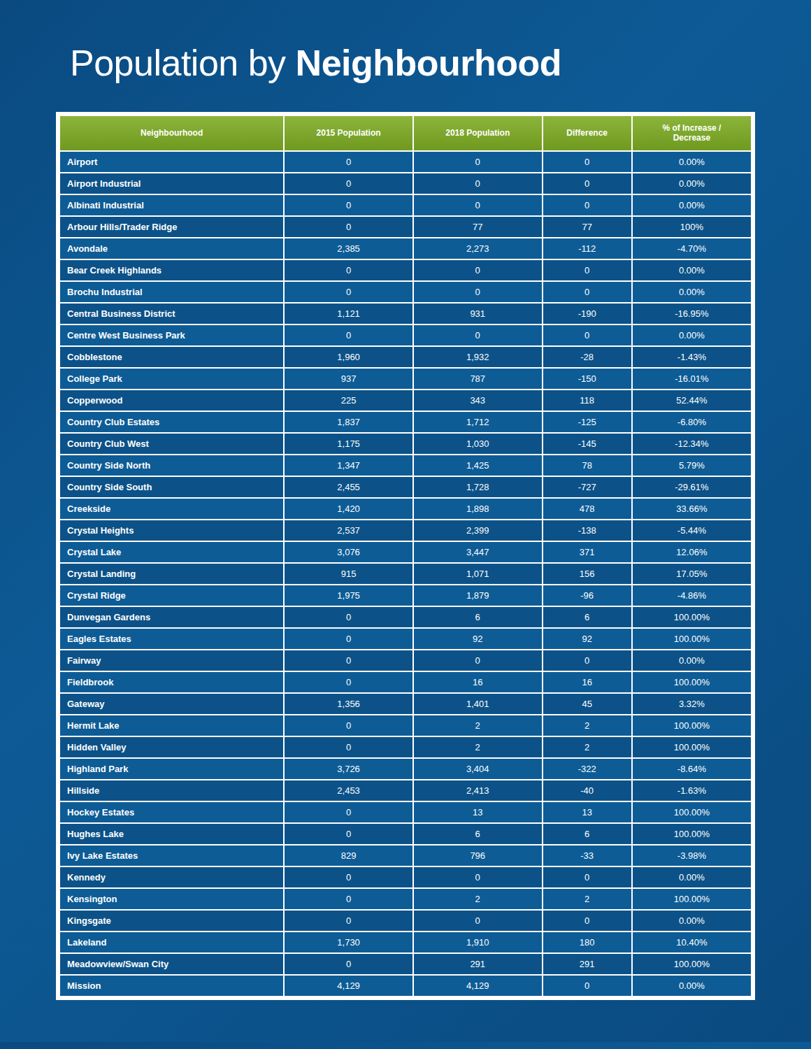Population by Neighbourhood
| Neighbourhood | 2015 Population | 2018 Population | Difference | % of Increase / Decrease |
| --- | --- | --- | --- | --- |
| Airport | 0 | 0 | 0 | 0.00% |
| Airport Industrial | 0 | 0 | 0 | 0.00% |
| Albinati Industrial | 0 | 0 | 0 | 0.00% |
| Arbour Hills/Trader Ridge | 0 | 77 | 77 | 100% |
| Avondale | 2,385 | 2,273 | -112 | -4.70% |
| Bear Creek Highlands | 0 | 0 | 0 | 0.00% |
| Brochu Industrial | 0 | 0 | 0 | 0.00% |
| Central Business District | 1,121 | 931 | -190 | -16.95% |
| Centre West Business Park | 0 | 0 | 0 | 0.00% |
| Cobblestone | 1,960 | 1,932 | -28 | -1.43% |
| College Park | 937 | 787 | -150 | -16.01% |
| Copperwood | 225 | 343 | 118 | 52.44% |
| Country Club Estates | 1,837 | 1,712 | -125 | -6.80% |
| Country Club West | 1,175 | 1,030 | -145 | -12.34% |
| Country Side North | 1,347 | 1,425 | 78 | 5.79% |
| Country Side South | 2,455 | 1,728 | -727 | -29.61% |
| Creekside | 1,420 | 1,898 | 478 | 33.66% |
| Crystal Heights | 2,537 | 2,399 | -138 | -5.44% |
| Crystal Lake | 3,076 | 3,447 | 371 | 12.06% |
| Crystal Landing | 915 | 1,071 | 156 | 17.05% |
| Crystal Ridge | 1,975 | 1,879 | -96 | -4.86% |
| Dunvegan Gardens | 0 | 6 | 6 | 100.00% |
| Eagles Estates | 0 | 92 | 92 | 100.00% |
| Fairway | 0 | 0 | 0 | 0.00% |
| Fieldbrook | 0 | 16 | 16 | 100.00% |
| Gateway | 1,356 | 1,401 | 45 | 3.32% |
| Hermit Lake | 0 | 2 | 2 | 100.00% |
| Hidden Valley | 0 | 2 | 2 | 100.00% |
| Highland Park | 3,726 | 3,404 | -322 | -8.64% |
| Hillside | 2,453 | 2,413 | -40 | -1.63% |
| Hockey Estates | 0 | 13 | 13 | 100.00% |
| Hughes Lake | 0 | 6 | 6 | 100.00% |
| Ivy Lake Estates | 829 | 796 | -33 | -3.98% |
| Kennedy | 0 | 0 | 0 | 0.00% |
| Kensington | 0 | 2 | 2 | 100.00% |
| Kingsgate | 0 | 0 | 0 | 0.00% |
| Lakeland | 1,730 | 1,910 | 180 | 10.40% |
| Meadowview/Swan City | 0 | 291 | 291 | 100.00% |
| Mission | 4,129 | 4,129 | 0 | 0.00% |